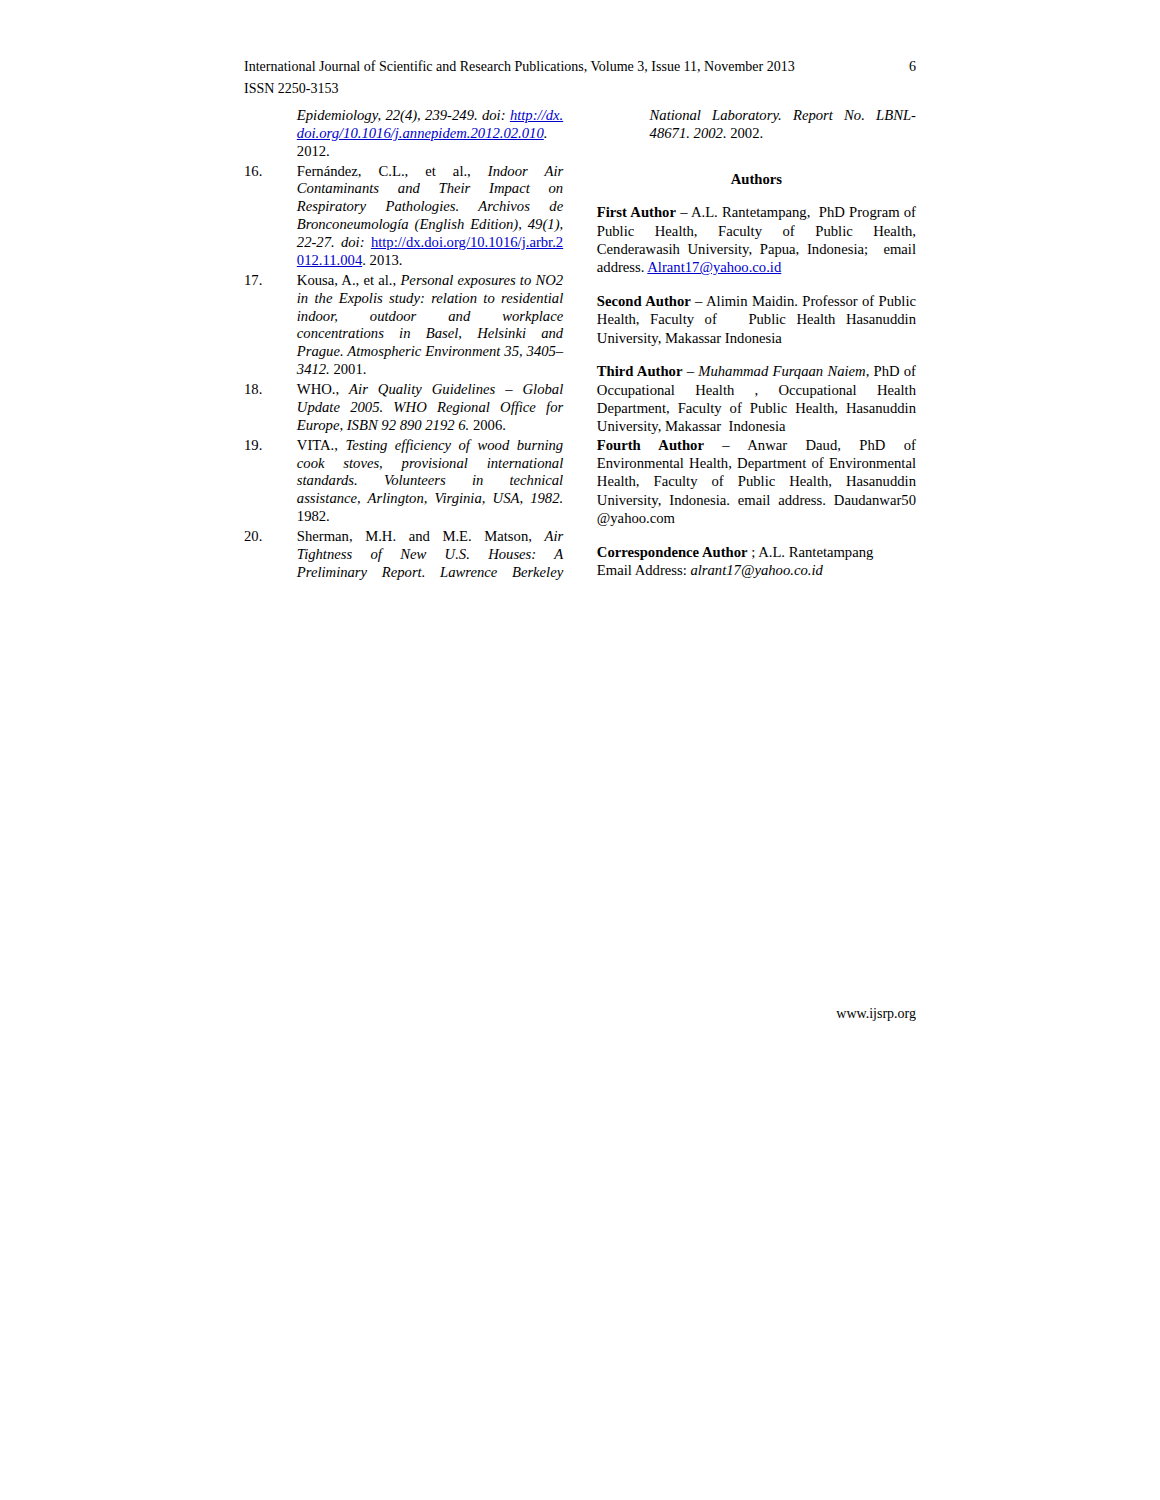International Journal of Scientific and Research Publications, Volume 3, Issue 11, November 2013
6
ISSN 2250-3153
Epidemiology, 22(4), 239-249. doi: http://dx.doi.org/10.1016/j.annepidem.2012.02.010. 2012.
16. Fernández, C.L., et al., Indoor Air Contaminants and Their Impact on Respiratory Pathologies. Archivos de Bronconeumología (English Edition), 49(1), 22-27. doi: http://dx.doi.org/10.1016/j.arbr.2012.11.004. 2013.
17. Kousa, A., et al., Personal exposures to NO2 in the Expolis study: relation to residential indoor, outdoor and workplace concentrations in Basel, Helsinki and Prague. Atmospheric Environment 35, 3405–3412. 2001.
18. WHO., Air Quality Guidelines – Global Update 2005. WHO Regional Office for Europe, ISBN 92 890 2192 6. 2006.
19. VITA., Testing efficiency of wood burning cook stoves, provisional international standards. Volunteers in technical assistance, Arlington, Virginia, USA, 1982. 1982.
20. Sherman, M.H. and M.E. Matson, Air Tightness of New U.S. Houses: A Preliminary Report. Lawrence Berkeley National Laboratory. Report No. LBNL-48671. 2002. 2002.
Authors
First Author – A.L. Rantetampang, PhD Program of Public Health, Faculty of Public Health, Cenderawasih University, Papua, Indonesia; email address. Alrant17@yahoo.co.id
Second Author – Alimin Maidin. Professor of Public Health, Faculty of Public Health Hasanuddin University, Makassar Indonesia
Third Author – Muhammad Furqaan Naiem, PhD of Occupational Health , Occupational Health Department, Faculty of Public Health, Hasanuddin University, Makassar Indonesia
Fourth Author – Anwar Daud, PhD of Environmental Health, Department of Environmental Health, Faculty of Public Health, Hasanuddin University, Indonesia. email address. Daudanwar50 @yahoo.com
Correspondence Author ; A.L. Rantetampang
Email Address: alrant17@yahoo.co.id
www.ijsrp.org